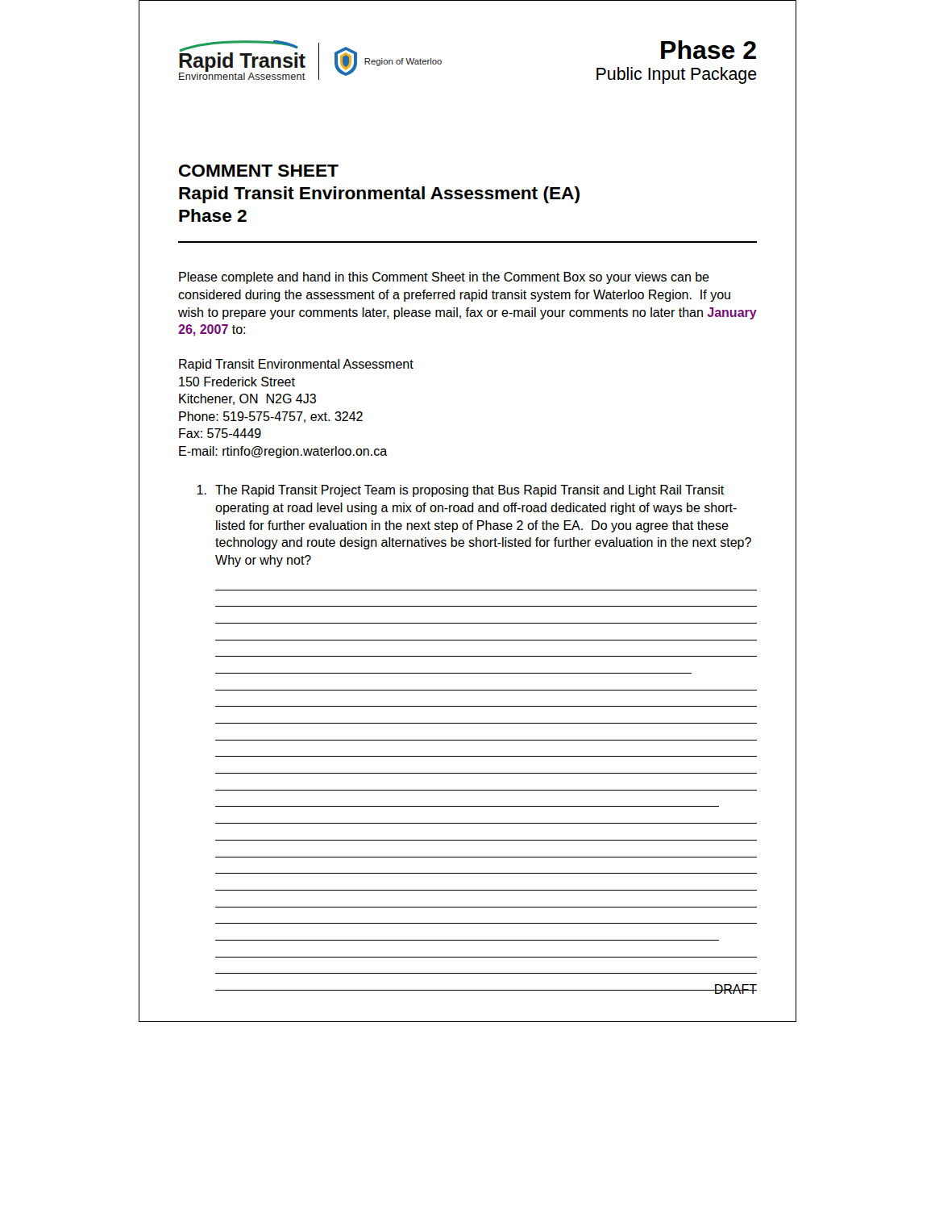Rapid Transit
Environmental Assessment
Region of Waterloo
Phase 2
Public Input Package
COMMENT SHEET
Rapid Transit Environmental Assessment (EA)
Phase 2
Please complete and hand in this Comment Sheet in the Comment Box so your views can be considered during the assessment of a preferred rapid transit system for Waterloo Region. If you wish to prepare your comments later, please mail, fax or e-mail your comments no later than January 26, 2007 to:
Rapid Transit Environmental Assessment
150 Frederick Street
Kitchener, ON N2G 4J3
Phone: 519-575-4757, ext. 3242
Fax: 575-4449
E-mail: rtinfo@region.waterloo.on.ca
The Rapid Transit Project Team is proposing that Bus Rapid Transit and Light Rail Transit operating at road level using a mix of on-road and off-road dedicated right of ways be short-listed for further evaluation in the next step of Phase 2 of the EA. Do you agree that these technology and route design alternatives be short-listed for further evaluation in the next step? Why or why not?
DRAFT